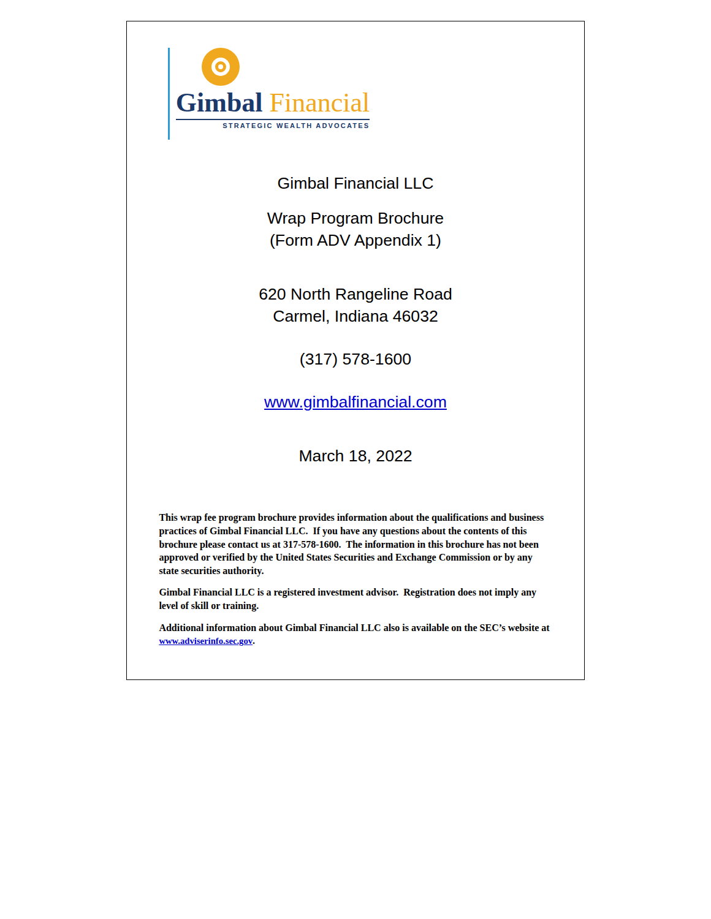Gimbal Financial
STRATEGIC WEALTH ADVOCATES
Gimbal Financial LLC
Wrap Program Brochure
(Form ADV Appendix 1)
620 North Rangeline Road
Carmel, Indiana 46032
(317) 578-1600
www.gimbalfinancial.com
March 18, 2022
This wrap fee program brochure provides information about the qualifications and business practices of Gimbal Financial LLC. If you have any questions about the contents of this brochure please contact us at 317-578-1600. The information in this brochure has not been approved or verified by the United States Securities and Exchange Commission or by any state securities authority.
Gimbal Financial LLC is a registered investment advisor. Registration does not imply any level of skill or training.
Additional information about Gimbal Financial LLC also is available on the SEC’s website at www.adviserinfo.sec.gov.